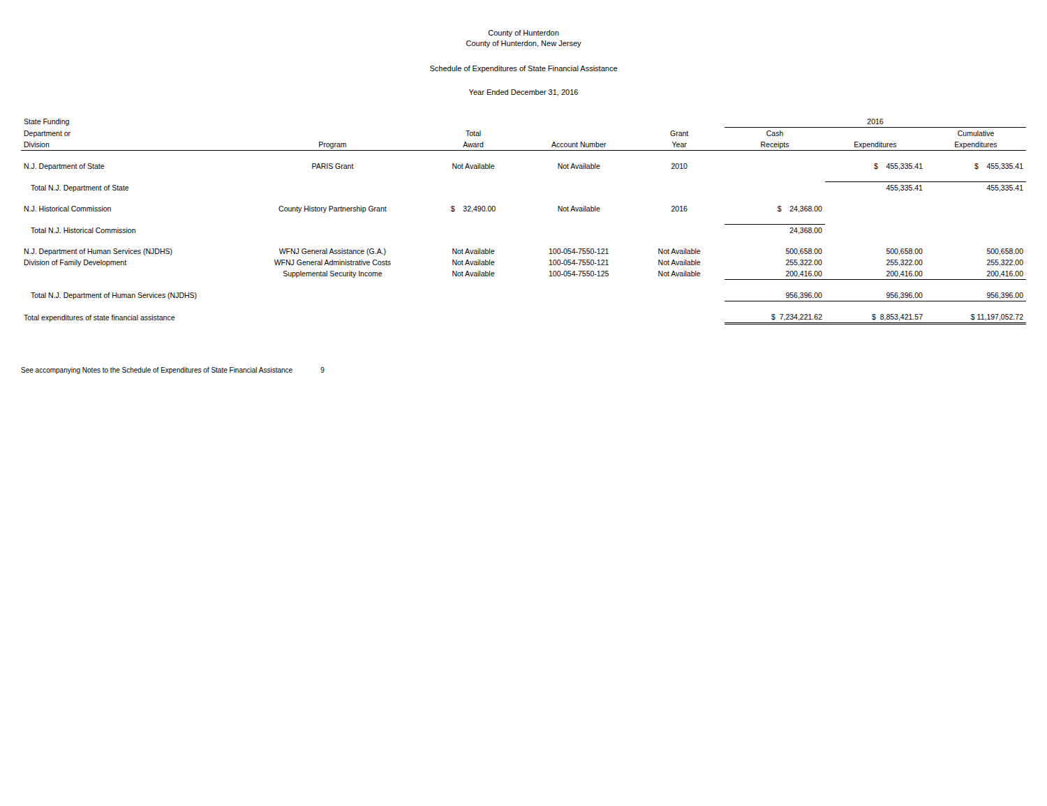County of Hunterdon
County of Hunterdon, New Jersey
Schedule of Expenditures of State Financial Assistance
Year Ended December 31, 2016
| State Funding | | | | | 2016 |
| --- | --- | --- | --- | --- | --- |
| Department or | | Total | | Grant | Cash | | Cumulative |
| Division | Program | Award | Account Number | Year | Receipts | Expenditures | Expenditures |
| N.J. Department of State | PARIS Grant | Not Available | Not Available | 2010 | | $ 455,335.41 | $ 455,335.41 |
| Total N.J. Department of State | | | | | | 455,335.41 | 455,335.41 |
| N.J. Historical Commission | County History Partnership Grant | $ 32,490.00 | Not Available | 2016 | $ 24,368.00 | | |
| Total N.J. Historical Commission | | | | | 24,368.00 | | |
| N.J. Department of Human Services (NJDHS) | WFNJ General Assistance (G.A.) | Not Available | 100-054-7550-121 | Not Available | 500,658.00 | 500,658.00 | 500,658.00 |
| Division of Family Development | WFNJ General Administrative Costs | Not Available | 100-054-7550-121 | Not Available | 255,322.00 | 255,322.00 | 255,322.00 |
| | Supplemental Security Income | Not Available | 100-054-7550-125 | Not Available | 200,416.00 | 200,416.00 | 200,416.00 |
| Total N.J. Department of Human Services (NJDHS) | | | | | 956,396.00 | 956,396.00 | 956,396.00 |
| Total expenditures of state financial assistance | | | | | $ 7,234,221.62 | $ 8,853,421.57 | $ 11,197,052.72 |
See accompanying Notes to the Schedule of Expenditures of State Financial Assistance
9